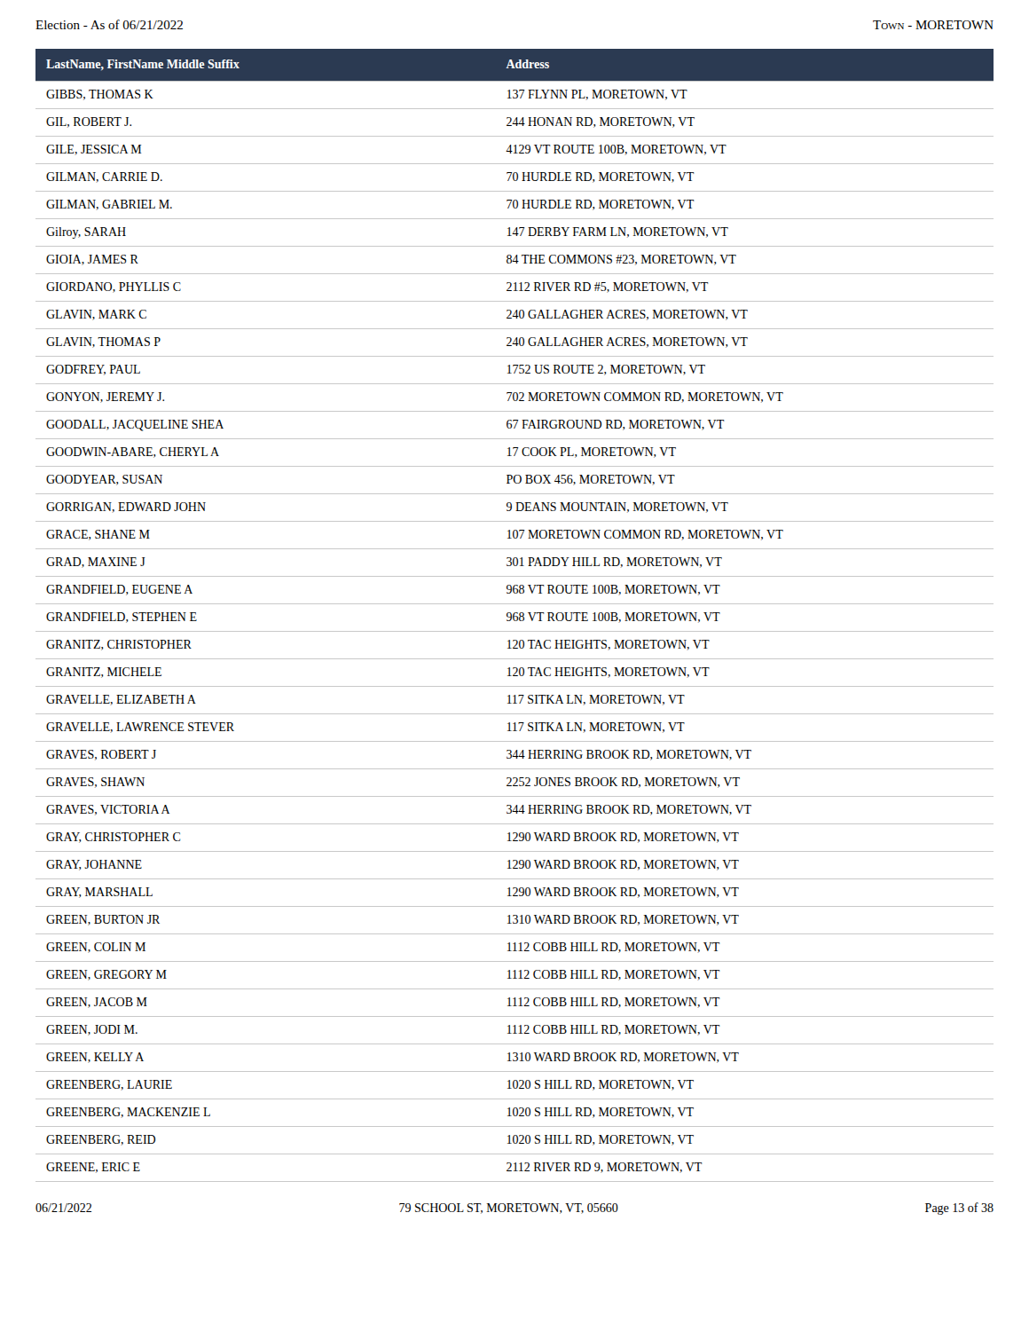Election - As of 06/21/2022
Town - MORETOWN
| LastName, FirstName Middle Suffix | Address |
| --- | --- |
| GIBBS, THOMAS K | 137 FLYNN PL, MORETOWN, VT |
| GIL, ROBERT J. | 244 HONAN RD, MORETOWN, VT |
| GILE, JESSICA M | 4129 VT ROUTE 100B, MORETOWN, VT |
| GILMAN, CARRIE D. | 70 HURDLE RD, MORETOWN, VT |
| GILMAN, GABRIEL M. | 70 HURDLE RD, MORETOWN, VT |
| Gilroy, SARAH | 147 DERBY FARM LN, MORETOWN, VT |
| GIOIA, JAMES R | 84 THE COMMONS #23, MORETOWN, VT |
| GIORDANO, PHYLLIS C | 2112 RIVER RD #5, MORETOWN, VT |
| GLAVIN, MARK C | 240 GALLAGHER ACRES, MORETOWN, VT |
| GLAVIN, THOMAS P | 240 GALLAGHER ACRES, MORETOWN, VT |
| GODFREY, PAUL | 1752 US ROUTE 2, MORETOWN, VT |
| GONYON, JEREMY J. | 702 MORETOWN COMMON RD, MORETOWN, VT |
| GOODALL, JACQUELINE SHEA | 67 FAIRGROUND RD, MORETOWN, VT |
| GOODWIN-ABARE, CHERYL A | 17 COOK PL, MORETOWN, VT |
| GOODYEAR, SUSAN | PO BOX 456, MORETOWN, VT |
| GORRIGAN, EDWARD JOHN | 9 DEANS MOUNTAIN, MORETOWN, VT |
| GRACE, SHANE M | 107 MORETOWN COMMON RD, MORETOWN, VT |
| GRAD, MAXINE J | 301 PADDY HILL RD, MORETOWN, VT |
| GRANDFIELD, EUGENE A | 968 VT ROUTE 100B, MORETOWN, VT |
| GRANDFIELD, STEPHEN E | 968 VT ROUTE 100B, MORETOWN, VT |
| GRANITZ, CHRISTOPHER | 120 TAC HEIGHTS, MORETOWN, VT |
| GRANITZ, MICHELE | 120 TAC HEIGHTS, MORETOWN, VT |
| GRAVELLE, ELIZABETH A | 117 SITKA LN, MORETOWN, VT |
| GRAVELLE, LAWRENCE STEVER | 117 SITKA LN, MORETOWN, VT |
| GRAVES, ROBERT J | 344 HERRING BROOK RD, MORETOWN, VT |
| GRAVES, SHAWN | 2252 JONES BROOK RD, MORETOWN, VT |
| GRAVES, VICTORIA A | 344 HERRING BROOK RD, MORETOWN, VT |
| GRAY, CHRISTOPHER C | 1290 WARD BROOK RD, MORETOWN, VT |
| GRAY, JOHANNE | 1290 WARD BROOK RD, MORETOWN, VT |
| GRAY, MARSHALL | 1290 WARD BROOK RD, MORETOWN, VT |
| GREEN, BURTON JR | 1310 WARD BROOK RD, MORETOWN, VT |
| GREEN, COLIN M | 1112 COBB HILL RD, MORETOWN, VT |
| GREEN, GREGORY M | 1112 COBB HILL RD, MORETOWN, VT |
| GREEN, JACOB M | 1112 COBB HILL RD, MORETOWN, VT |
| GREEN, JODI M. | 1112 COBB HILL RD, MORETOWN, VT |
| GREEN, KELLY A | 1310 WARD BROOK RD, MORETOWN, VT |
| GREENBERG, LAURIE | 1020 S HILL RD, MORETOWN, VT |
| GREENBERG, MACKENZIE L | 1020 S HILL RD, MORETOWN, VT |
| GREENBERG, REID | 1020 S HILL RD, MORETOWN, VT |
| GREENE, ERIC E | 2112 RIVER RD 9, MORETOWN, VT |
06/21/2022
79 SCHOOL ST, MORETOWN, VT, 05660
Page 13 of 38